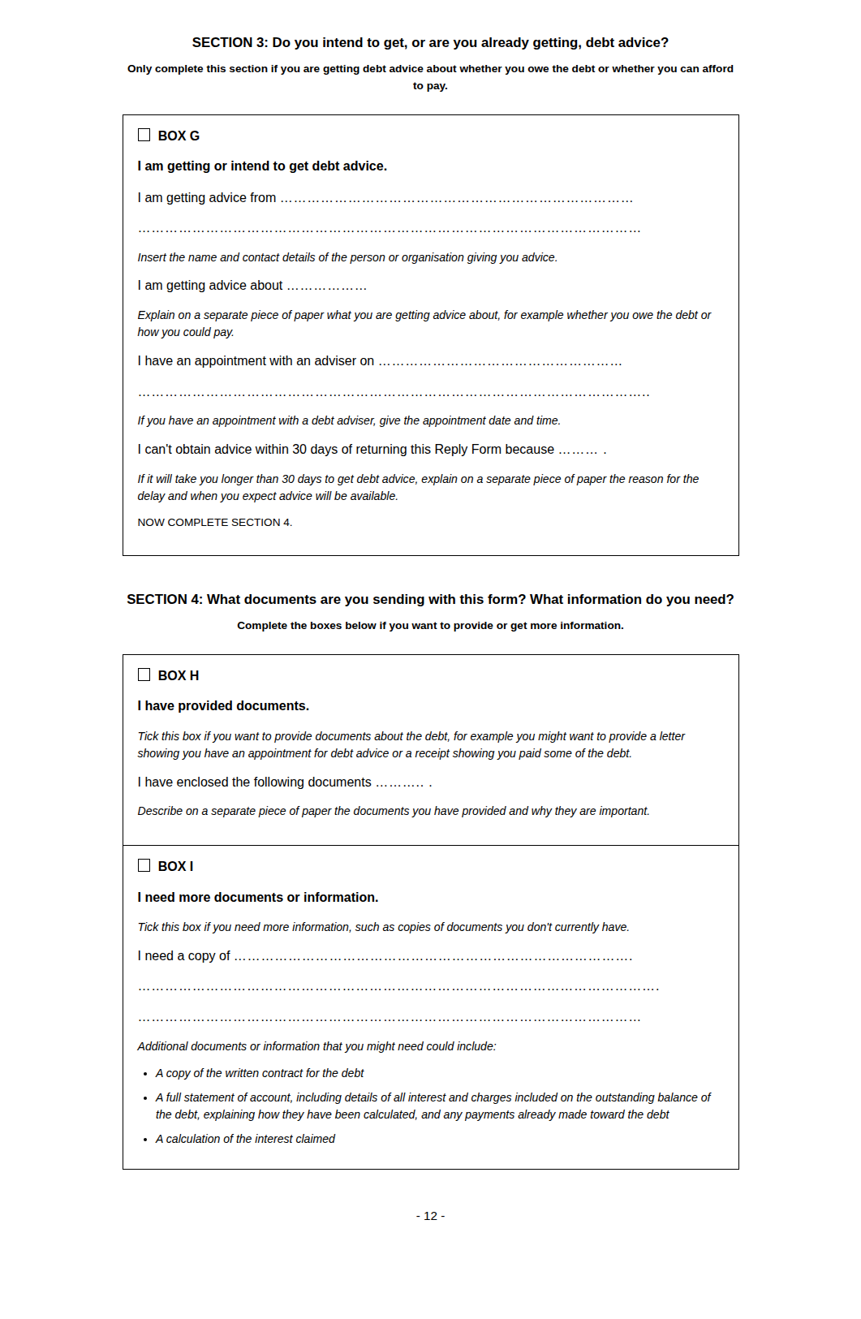SECTION 3: Do you intend to get, or are you already getting, debt advice?
Only complete this section if you are getting debt advice about whether you owe the debt or whether you can afford to pay.
BOX G
I am getting or intend to get debt advice.
I am getting advice from ……………………………………………………………………
…………………………………………………………………………………………………
Insert the name and contact details of the person or organisation giving you advice.
I am getting advice about ………………
Explain on a separate piece of paper what you are getting advice about, for example whether you owe the debt or how you could pay.
I have an appointment with an adviser on ………………………………………………
…………………………………………………………………………………………………..
If you have an appointment with a debt adviser, give the appointment date and time.
I can't obtain advice within 30 days of returning this Reply Form because ……… .
If it will take you longer than 30 days to get debt advice, explain on a separate piece of paper the reason for the delay and when you expect advice will be available.
NOW COMPLETE SECTION 4.
SECTION 4: What documents are you sending with this form? What information do you need?
Complete the boxes below if you want to provide or get more information.
BOX H
I have provided documents.
Tick this box if you want to provide documents about the debt, for example you might want to provide a letter showing you have an appointment for debt advice or a receipt showing you paid some of the debt.
I have enclosed the following documents ……….. .
Describe on a separate piece of paper the documents you have provided and why they are important.
BOX I
I need more documents or information.
Tick this box if you need more information, such as copies of documents you don't currently have.
I need a copy of …………………………………………………………………………….
…………………………………………………………………………………………………….
…………………………………………………………………………………………………
Additional documents or information that you might need could include:
A copy of the written contract for the debt
A full statement of account, including details of all interest and charges included on the outstanding balance of the debt, explaining how they have been calculated, and any payments already made toward the debt
A calculation of the interest claimed
- 12 -